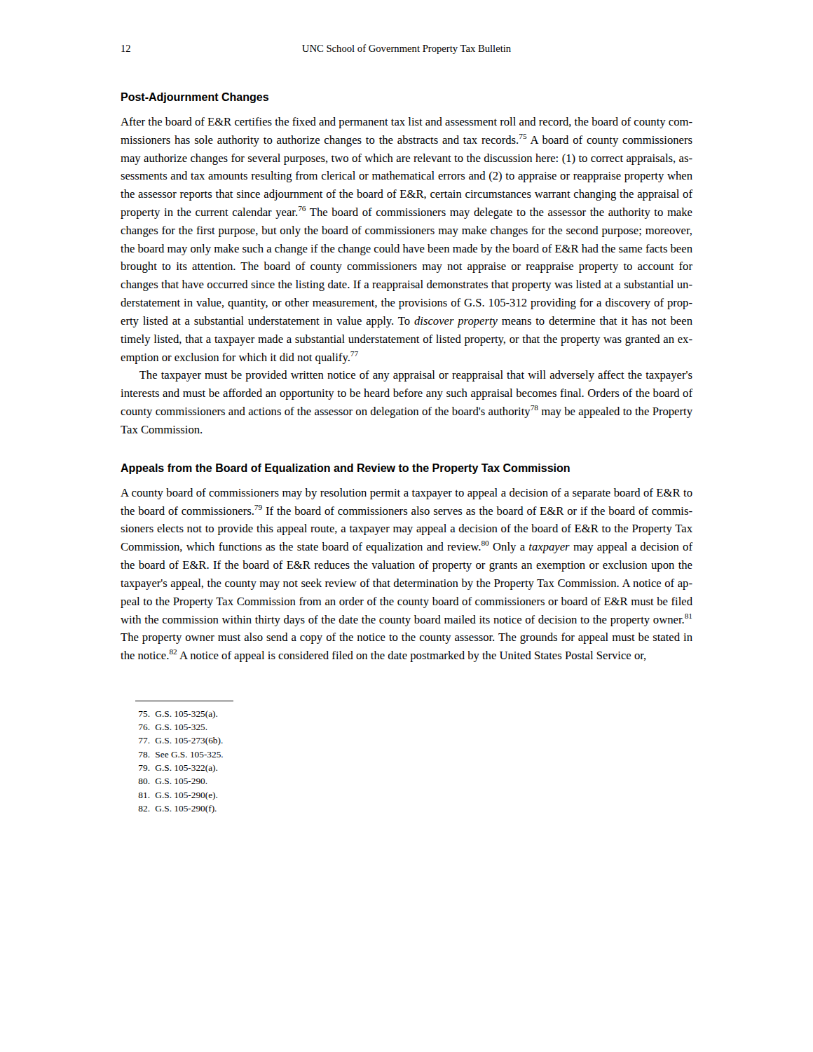12 UNC School of Government Property Tax Bulletin
Post-Adjournment Changes
After the board of E&R certifies the fixed and permanent tax list and assessment roll and record, the board of county commissioners has sole authority to authorize changes to the abstracts and tax records.75 A board of county commissioners may authorize changes for several purposes, two of which are relevant to the discussion here: (1) to correct appraisals, assessments and tax amounts resulting from clerical or mathematical errors and (2) to appraise or reappraise property when the assessor reports that since adjournment of the board of E&R, certain circumstances warrant changing the appraisal of property in the current calendar year.76 The board of commissioners may delegate to the assessor the authority to make changes for the first purpose, but only the board of commissioners may make changes for the second purpose; moreover, the board may only make such a change if the change could have been made by the board of E&R had the same facts been brought to its attention. The board of county commissioners may not appraise or reappraise property to account for changes that have occurred since the listing date. If a reappraisal demonstrates that property was listed at a substantial understatement in value, quantity, or other measurement, the provisions of G.S. 105-312 providing for a discovery of property listed at a substantial understatement in value apply. To discover property means to determine that it has not been timely listed, that a taxpayer made a substantial understatement of listed property, or that the property was granted an exemption or exclusion for which it did not qualify.77
The taxpayer must be provided written notice of any appraisal or reappraisal that will adversely affect the taxpayer's interests and must be afforded an opportunity to be heard before any such appraisal becomes final. Orders of the board of county commissioners and actions of the assessor on delegation of the board's authority78 may be appealed to the Property Tax Commission.
Appeals from the Board of Equalization and Review to the Property Tax Commission
A county board of commissioners may by resolution permit a taxpayer to appeal a decision of a separate board of E&R to the board of commissioners.79 If the board of commissioners also serves as the board of E&R or if the board of commissioners elects not to provide this appeal route, a taxpayer may appeal a decision of the board of E&R to the Property Tax Commission, which functions as the state board of equalization and review.80 Only a taxpayer may appeal a decision of the board of E&R. If the board of E&R reduces the valuation of property or grants an exemption or exclusion upon the taxpayer's appeal, the county may not seek review of that determination by the Property Tax Commission. A notice of appeal to the Property Tax Commission from an order of the county board of commissioners or board of E&R must be filed with the commission within thirty days of the date the county board mailed its notice of decision to the property owner.81 The property owner must also send a copy of the notice to the county assessor. The grounds for appeal must be stated in the notice.82 A notice of appeal is considered filed on the date postmarked by the United States Postal Service or,
75. G.S. 105-325(a).
76. G.S. 105-325.
77. G.S. 105-273(6b).
78. See G.S. 105-325.
79. G.S. 105-322(a).
80. G.S. 105-290.
81. G.S. 105-290(e).
82. G.S. 105-290(f).